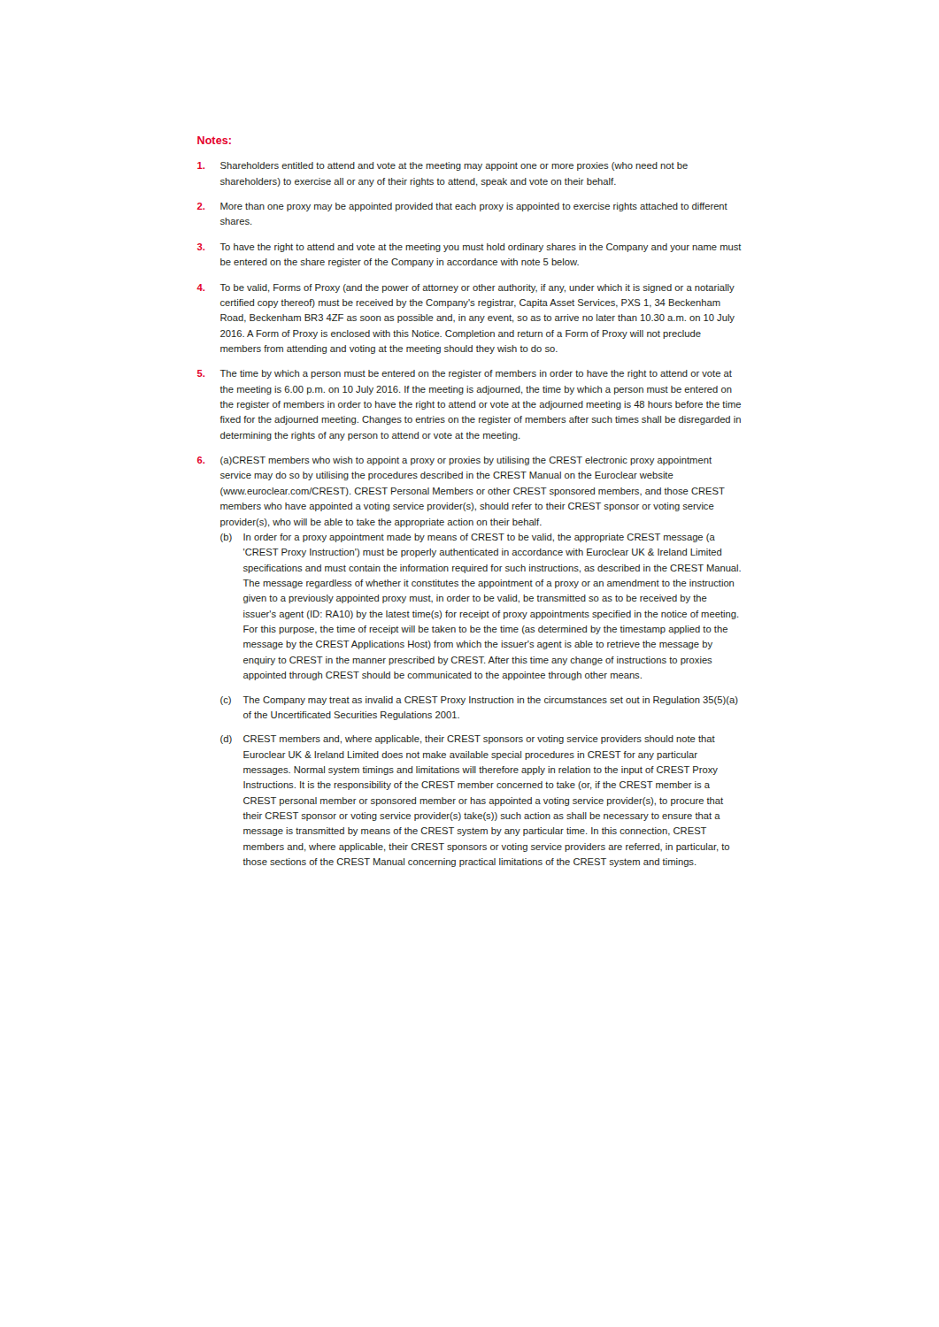Notes:
Shareholders entitled to attend and vote at the meeting may appoint one or more proxies (who need not be shareholders) to exercise all or any of their rights to attend, speak and vote on their behalf.
More than one proxy may be appointed provided that each proxy is appointed to exercise rights attached to different shares.
To have the right to attend and vote at the meeting you must hold ordinary shares in the Company and your name must be entered on the share register of the Company in accordance with note 5 below.
To be valid, Forms of Proxy (and the power of attorney or other authority, if any, under which it is signed or a notarially certified copy thereof) must be received by the Company's registrar, Capita Asset Services, PXS 1, 34 Beckenham Road, Beckenham BR3 4ZF as soon as possible and, in any event, so as to arrive no later than 10.30 a.m. on 10 July 2016. A Form of Proxy is enclosed with this Notice. Completion and return of a Form of Proxy will not preclude members from attending and voting at the meeting should they wish to do so.
The time by which a person must be entered on the register of members in order to have the right to attend or vote at the meeting is 6.00 p.m. on 10 July 2016. If the meeting is adjourned, the time by which a person must be entered on the register of members in order to have the right to attend or vote at the adjourned meeting is 48 hours before the time fixed for the adjourned meeting. Changes to entries on the register of members after such times shall be disregarded in determining the rights of any person to attend or vote at the meeting.
(a) CREST members who wish to appoint a proxy or proxies by utilising the CREST electronic proxy appointment service may do so by utilising the procedures described in the CREST Manual on the Euroclear website (www.euroclear.com/CREST). CREST Personal Members or other CREST sponsored members, and those CREST members who have appointed a voting service provider(s), should refer to their CREST sponsor or voting service provider(s), who will be able to take the appropriate action on their behalf.
(b) In order for a proxy appointment made by means of CREST to be valid, the appropriate CREST message (a 'CREST Proxy Instruction') must be properly authenticated in accordance with Euroclear UK & Ireland Limited specifications and must contain the information required for such instructions, as described in the CREST Manual. The message regardless of whether it constitutes the appointment of a proxy or an amendment to the instruction given to a previously appointed proxy must, in order to be valid, be transmitted so as to be received by the issuer's agent (ID: RA10) by the latest time(s) for receipt of proxy appointments specified in the notice of meeting. For this purpose, the time of receipt will be taken to be the time (as determined by the timestamp applied to the message by the CREST Applications Host) from which the issuer's agent is able to retrieve the message by enquiry to CREST in the manner prescribed by CREST. After this time any change of instructions to proxies appointed through CREST should be communicated to the appointee through other means.
(c) The Company may treat as invalid a CREST Proxy Instruction in the circumstances set out in Regulation 35(5)(a) of the Uncertificated Securities Regulations 2001.
(d) CREST members and, where applicable, their CREST sponsors or voting service providers should note that Euroclear UK & Ireland Limited does not make available special procedures in CREST for any particular messages. Normal system timings and limitations will therefore apply in relation to the input of CREST Proxy Instructions. It is the responsibility of the CREST member concerned to take (or, if the CREST member is a CREST personal member or sponsored member or has appointed a voting service provider(s), to procure that their CREST sponsor or voting service provider(s) take(s)) such action as shall be necessary to ensure that a message is transmitted by means of the CREST system by any particular time. In this connection, CREST members and, where applicable, their CREST sponsors or voting service providers are referred, in particular, to those sections of the CREST Manual concerning practical limitations of the CREST system and timings.